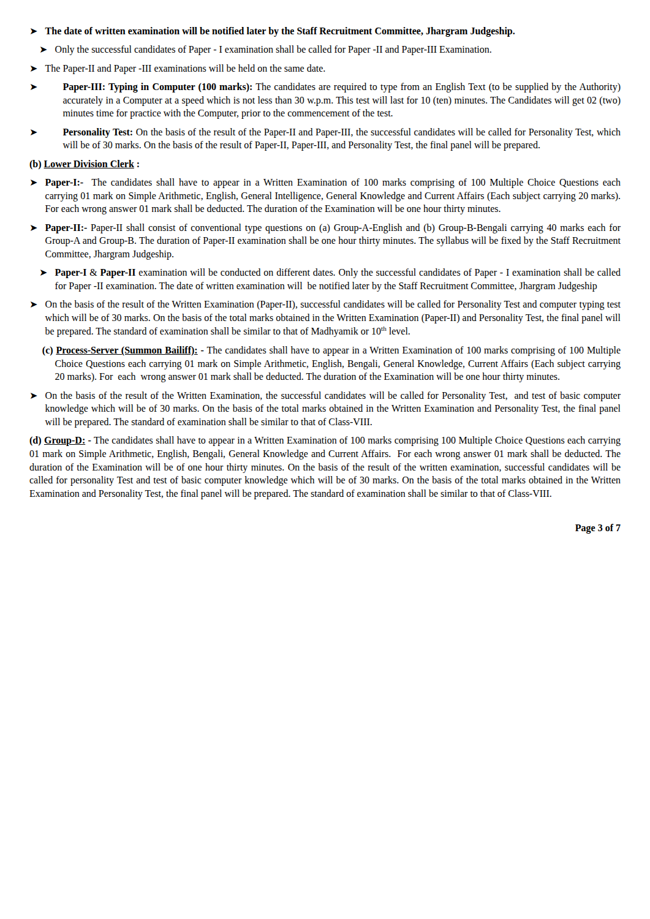The date of written examination will be notified later by the Staff Recruitment Committee, Jhargram Judgeship.
Only the successful candidates of Paper - I examination shall be called for Paper -II and Paper-III Examination.
The Paper-II and Paper -III examinations will be held on the same date.
Paper-III: Typing in Computer (100 marks): The candidates are required to type from an English Text (to be supplied by the Authority) accurately in a Computer at a speed which is not less than 30 w.p.m. This test will last for 10 (ten) minutes. The Candidates will get 02 (two) minutes time for practice with the Computer, prior to the commencement of the test.
Personality Test: On the basis of the result of the Paper-II and Paper-III, the successful candidates will be called for Personality Test, which will be of 30 marks. On the basis of the result of Paper-II, Paper-III, and Personality Test, the final panel will be prepared.
(b) Lower Division Clerk :
Paper-I:- The candidates shall have to appear in a Written Examination of 100 marks comprising of 100 Multiple Choice Questions each carrying 01 mark on Simple Arithmetic, English, General Intelligence, General Knowledge and Current Affairs (Each subject carrying 20 marks). For each wrong answer 01 mark shall be deducted. The duration of the Examination will be one hour thirty minutes.
Paper-II:- Paper-II shall consist of conventional type questions on (a) Group-A-English and (b) Group-B-Bengali carrying 40 marks each for Group-A and Group-B. The duration of Paper-II examination shall be one hour thirty minutes. The syllabus will be fixed by the Staff Recruitment Committee, Jhargram Judgeship.
Paper-I & Paper-II examination will be conducted on different dates. Only the successful candidates of Paper - I examination shall be called for Paper -II examination. The date of written examination will be notified later by the Staff Recruitment Committee, Jhargram Judgeship
On the basis of the result of the Written Examination (Paper-II), successful candidates will be called for Personality Test and computer typing test which will be of 30 marks. On the basis of the total marks obtained in the Written Examination (Paper-II) and Personality Test, the final panel will be prepared. The standard of examination shall be similar to that of Madhyamik or 10th level.
(c) Process-Server (Summon Bailiff): - The candidates shall have to appear in a Written Examination of 100 marks comprising of 100 Multiple Choice Questions each carrying 01 mark on Simple Arithmetic, English, Bengali, General Knowledge, Current Affairs (Each subject carrying 20 marks). For each wrong answer 01 mark shall be deducted. The duration of the Examination will be one hour thirty minutes.
On the basis of the result of the Written Examination, the successful candidates will be called for Personality Test, and test of basic computer knowledge which will be of 30 marks. On the basis of the total marks obtained in the Written Examination and Personality Test, the final panel will be prepared. The standard of examination shall be similar to that of Class-VIII.
(d) Group-D: - The candidates shall have to appear in a Written Examination of 100 marks comprising 100 Multiple Choice Questions each carrying 01 mark on Simple Arithmetic, English, Bengali, General Knowledge and Current Affairs. For each wrong answer 01 mark shall be deducted. The duration of the Examination will be of one hour thirty minutes. On the basis of the result of the written examination, successful candidates will be called for personality Test and test of basic computer knowledge which will be of 30 marks. On the basis of the total marks obtained in the Written Examination and Personality Test, the final panel will be prepared. The standard of examination shall be similar to that of Class-VIII.
Page 3 of 7